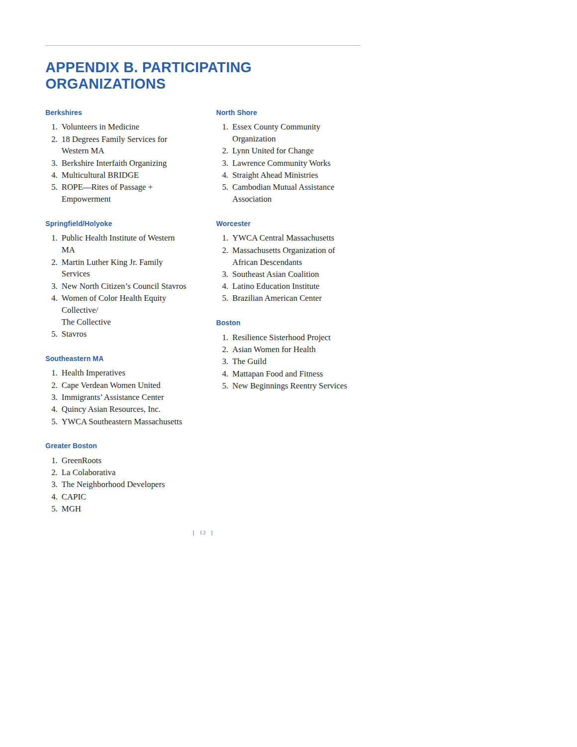APPENDIX B. PARTICIPATING ORGANIZATIONS
Berkshires
Volunteers in Medicine
18 Degrees Family Services for Western MA
Berkshire Interfaith Organizing
Multicultural BRIDGE
ROPE—Rites of Passage + Empowerment
Springfield/Holyoke
Public Health Institute of Western MA
Martin Luther King Jr. Family Services
New North Citizen’s Council Stavros
Women of Color Health Equity Collective/
The Collective
Stavros
Southeastern MA
Health Imperatives
Cape Verdean Women United
Immigrants’ Assistance Center
Quincy Asian Resources, Inc.
YWCA Southeastern Massachusetts
Greater Boston
GreenRoots
La Colaborativa
The Neighborhood Developers
CAPIC
MGH
North Shore
Essex County Community Organization
Lynn United for Change
Lawrence Community Works
Straight Ahead Ministries
Cambodian Mutual Assistance Association
Worcester
YWCA Central Massachusetts
Massachusetts Organization of African Descendants
Southeast Asian Coalition
Latino Education Institute
Brazilian American Center
Boston
Resilience Sisterhood Project
Asian Women for Health
The Guild
Mattapan Food and Fitness
New Beginnings Reentry Services
[ 12 ]